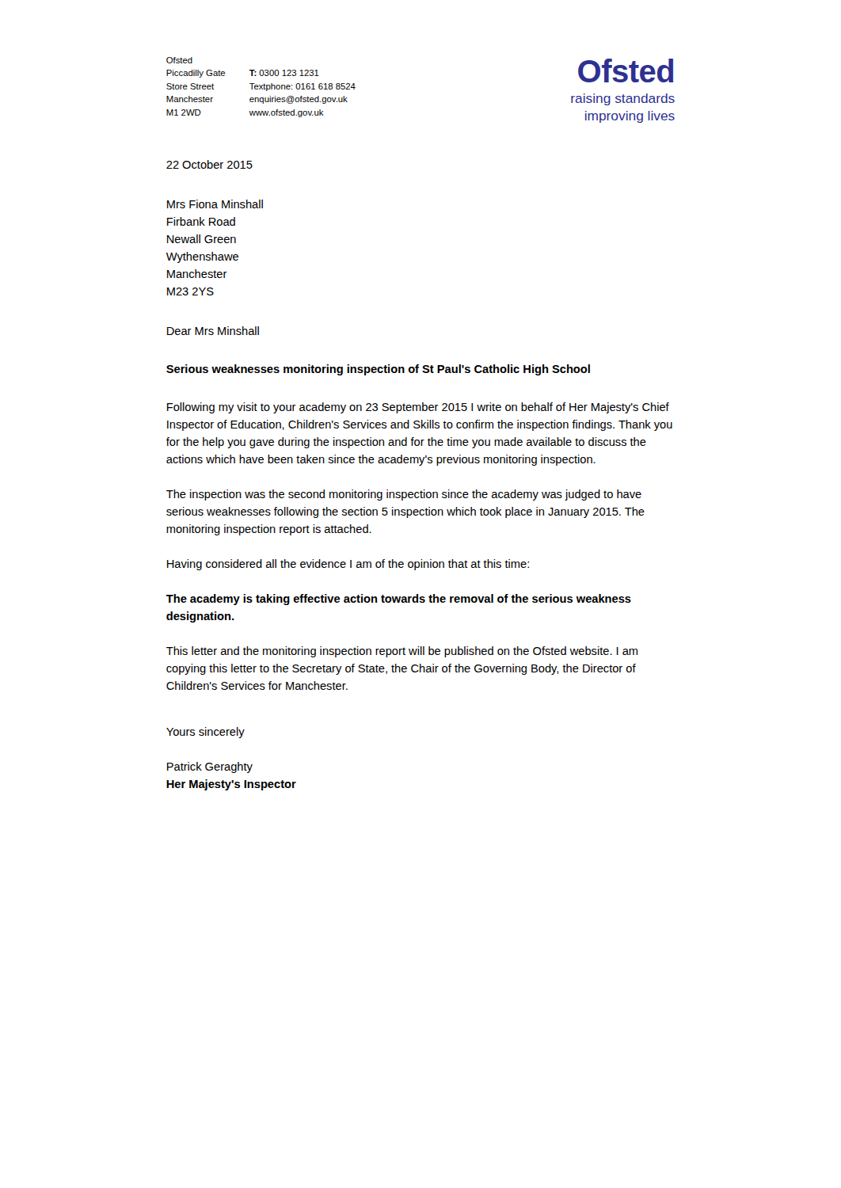Ofsted
Piccadilly Gate
Store Street
Manchester
M1 2WD
T: 0300 123 1231
Textphone: 0161 618 8524
enquiries@ofsted.gov.uk
www.ofsted.gov.uk
Ofsted
raising standards
improving lives
22 October 2015
Mrs Fiona Minshall
Firbank Road
Newall Green
Wythenshawe
Manchester
M23 2YS
Dear Mrs Minshall
Serious weaknesses monitoring inspection of St Paul's Catholic High School
Following my visit to your academy on 23 September 2015 I write on behalf of Her Majesty's Chief Inspector of Education, Children's Services and Skills to confirm the inspection findings. Thank you for the help you gave during the inspection and for the time you made available to discuss the actions which have been taken since the academy's previous monitoring inspection.
The inspection was the second monitoring inspection since the academy was judged to have serious weaknesses following the section 5 inspection which took place in January 2015. The monitoring inspection report is attached.
Having considered all the evidence I am of the opinion that at this time:
The academy is taking effective action towards the removal of the serious weakness designation.
This letter and the monitoring inspection report will be published on the Ofsted website. I am copying this letter to the Secretary of State, the Chair of the Governing Body, the Director of Children's Services for Manchester.
Yours sincerely
Patrick Geraghty
Her Majesty's Inspector